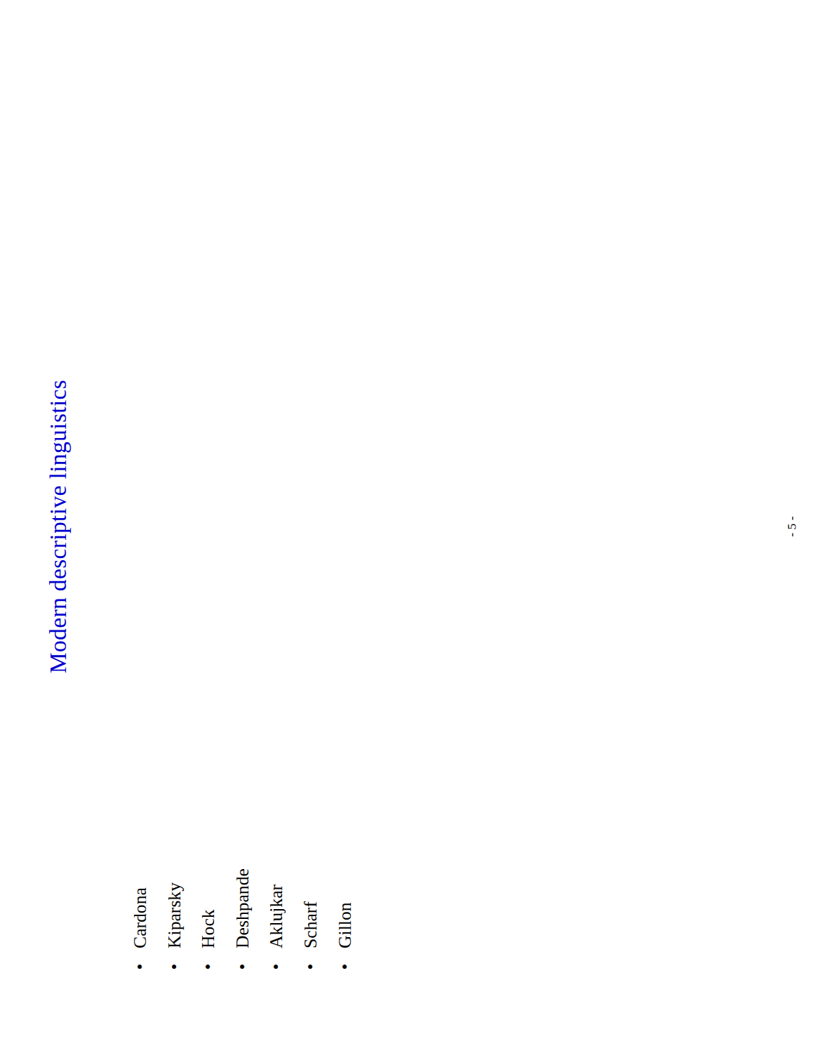Modern descriptive linguistics
Cardona
Kiparsky
Hock
Deshpande
Aklujkar
Scharf
Gillon
- 5 -